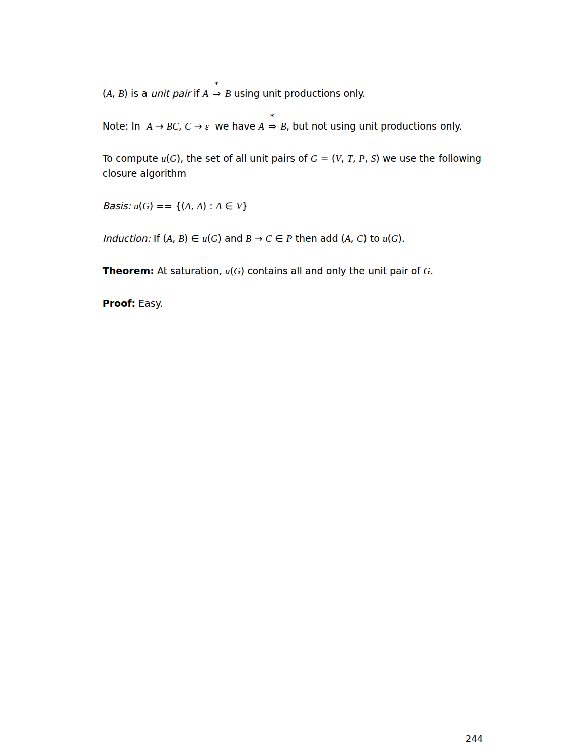(A, B) is a unit pair if A ∗⇒ B using unit productions only.
Note: In A → BC, C → ε we have A ∗⇒ B, but not using unit productions only.
To compute u(G), the set of all unit pairs of G = (V, T, P, S) we use the following closure algorithm
Basis: u(G) == {(A, A) : A ∈ V}
Induction: If (A, B) ∈ u(G) and B → C ∈ P then add (A, C) to u(G).
Theorem: At saturation, u(G) contains all and only the unit pair of G.
Proof: Easy.
244